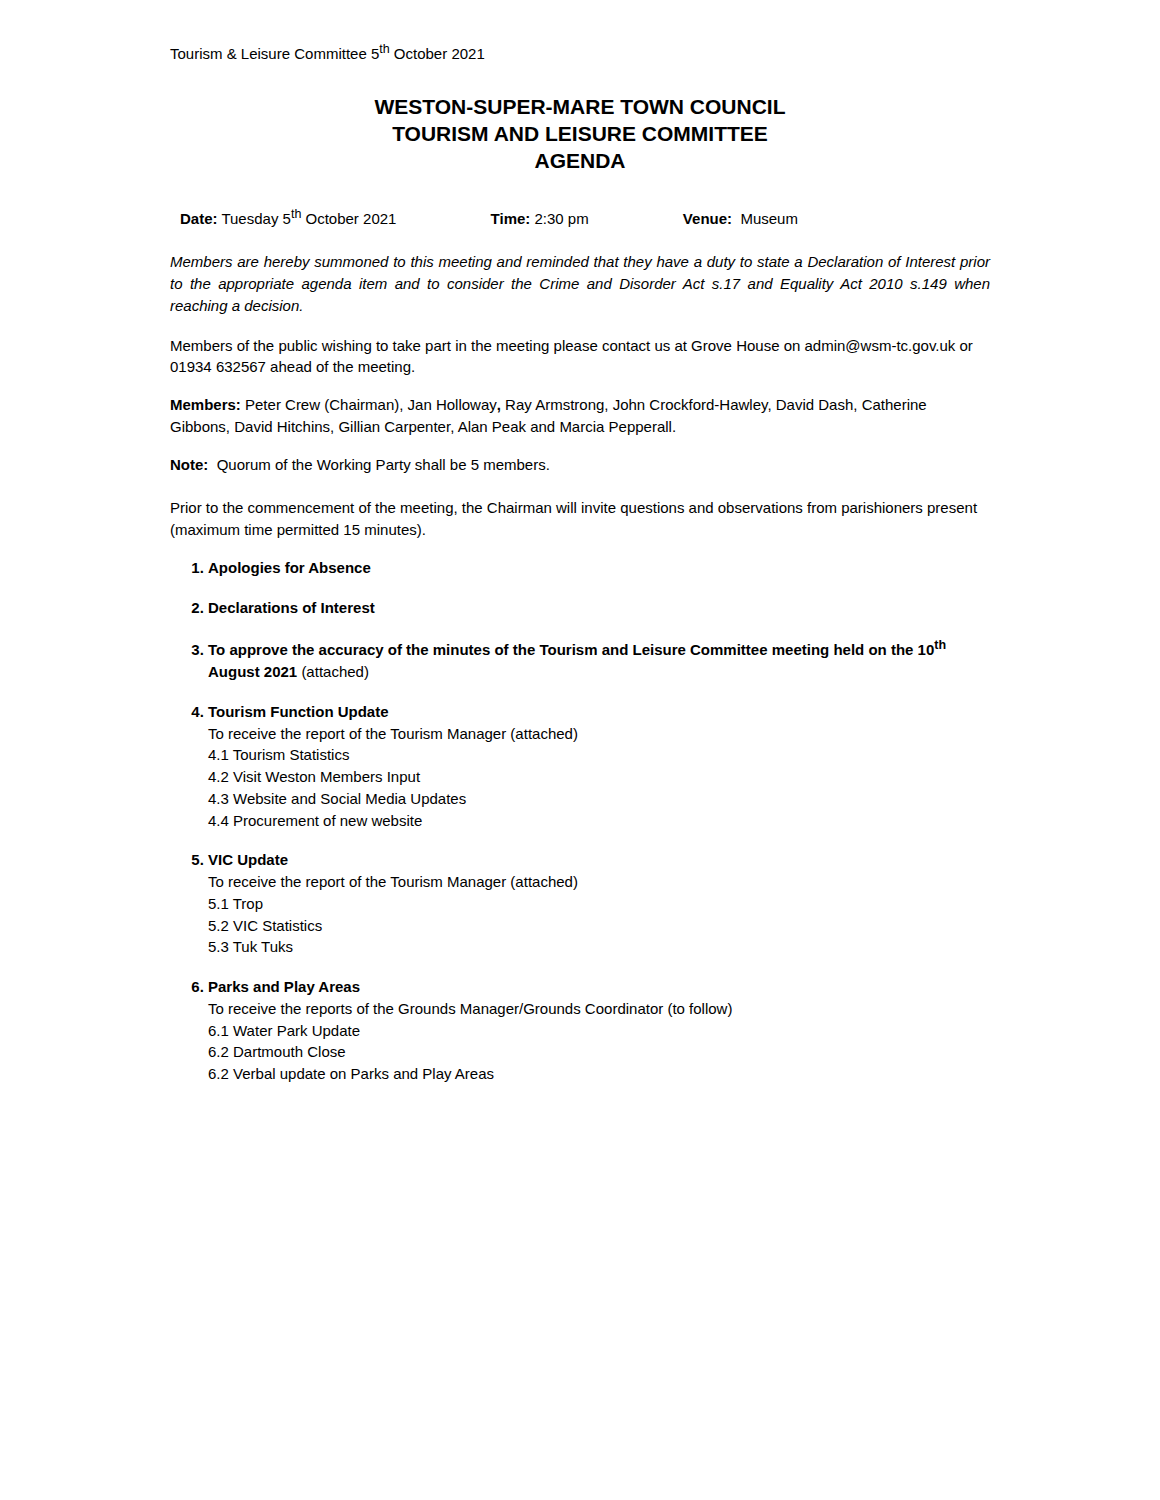Tourism & Leisure Committee 5th October 2021
WESTON-SUPER-MARE TOWN COUNCIL
TOURISM AND LEISURE COMMITTEE
AGENDA
Date: Tuesday 5th October 2021 Time: 2:30 pm Venue: Museum
Members are hereby summoned to this meeting and reminded that they have a duty to state a Declaration of Interest prior to the appropriate agenda item and to consider the Crime and Disorder Act s.17 and Equality Act 2010 s.149 when reaching a decision.
Members of the public wishing to take part in the meeting please contact us at Grove House on admin@wsm-tc.gov.uk or 01934 632567 ahead of the meeting.
Members: Peter Crew (Chairman), Jan Holloway, Ray Armstrong, John Crockford-Hawley, David Dash, Catherine Gibbons, David Hitchins, Gillian Carpenter, Alan Peak and Marcia Pepperall.
Note: Quorum of the Working Party shall be 5 members.
Prior to the commencement of the meeting, the Chairman will invite questions and observations from parishioners present (maximum time permitted 15 minutes).
Apologies for Absence
Declarations of Interest
To approve the accuracy of the minutes of the Tourism and Leisure Committee meeting held on the 10th August 2021 (attached)
Tourism Function Update
To receive the report of the Tourism Manager (attached)
4.1 Tourism Statistics
4.2 Visit Weston Members Input
4.3 Website and Social Media Updates
4.4 Procurement of new website
VIC Update
To receive the report of the Tourism Manager (attached)
5.1 Trop
5.2 VIC Statistics
5.3 Tuk Tuks
Parks and Play Areas
To receive the reports of the Grounds Manager/Grounds Coordinator (to follow)
6.1 Water Park Update
6.2 Dartmouth Close
6.2 Verbal update on Parks and Play Areas